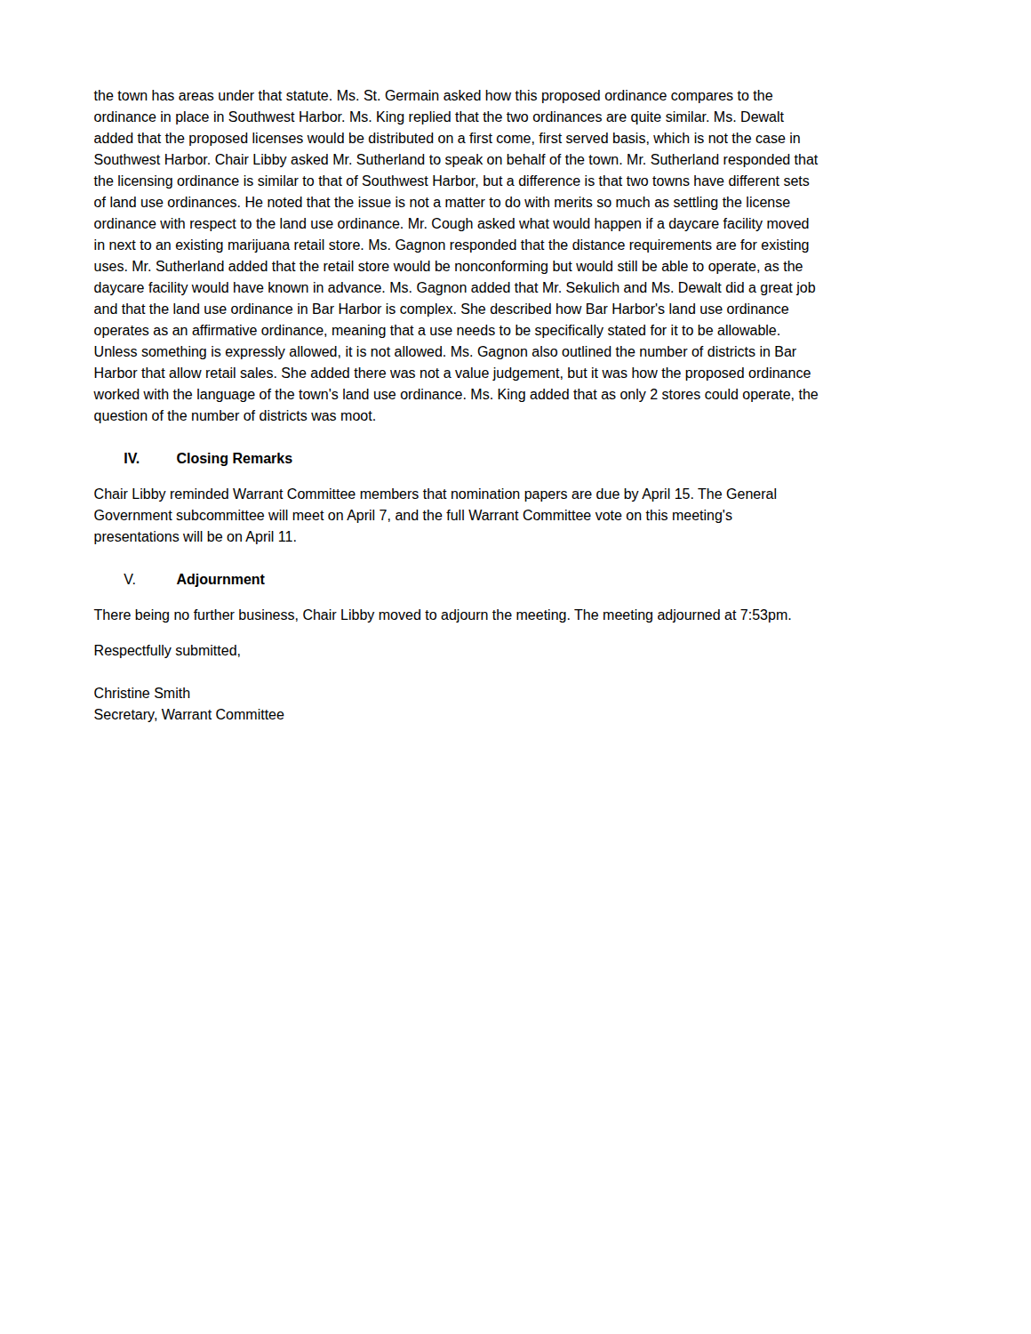the town has areas under that statute. Ms. St. Germain asked how this proposed ordinance compares to the ordinance in place in Southwest Harbor. Ms. King replied that the two ordinances are quite similar. Ms. Dewalt added that the proposed licenses would be distributed on a first come, first served basis, which is not the case in Southwest Harbor. Chair Libby asked Mr. Sutherland to speak on behalf of the town. Mr. Sutherland responded that the licensing ordinance is similar to that of Southwest Harbor, but a difference is that two towns have different sets of land use ordinances. He noted that the issue is not a matter to do with merits so much as settling the license ordinance with respect to the land use ordinance. Mr. Cough asked what would happen if a daycare facility moved in next to an existing marijuana retail store. Ms. Gagnon responded that the distance requirements are for existing uses. Mr. Sutherland added that the retail store would be nonconforming but would still be able to operate, as the daycare facility would have known in advance. Ms. Gagnon added that Mr. Sekulich and Ms. Dewalt did a great job and that the land use ordinance in Bar Harbor is complex. She described how Bar Harbor's land use ordinance operates as an affirmative ordinance, meaning that a use needs to be specifically stated for it to be allowable. Unless something is expressly allowed, it is not allowed. Ms. Gagnon also outlined the number of districts in Bar Harbor that allow retail sales. She added there was not a value judgement, but it was how the proposed ordinance worked with the language of the town's land use ordinance. Ms. King added that as only 2 stores could operate, the question of the number of districts was moot.
IV. Closing Remarks
Chair Libby reminded Warrant Committee members that nomination papers are due by April 15. The General Government subcommittee will meet on April 7, and the full Warrant Committee vote on this meeting's presentations will be on April 11.
V. Adjournment
There being no further business, Chair Libby moved to adjourn the meeting. The meeting adjourned at 7:53pm.
Respectfully submitted,
Christine Smith
Secretary, Warrant Committee